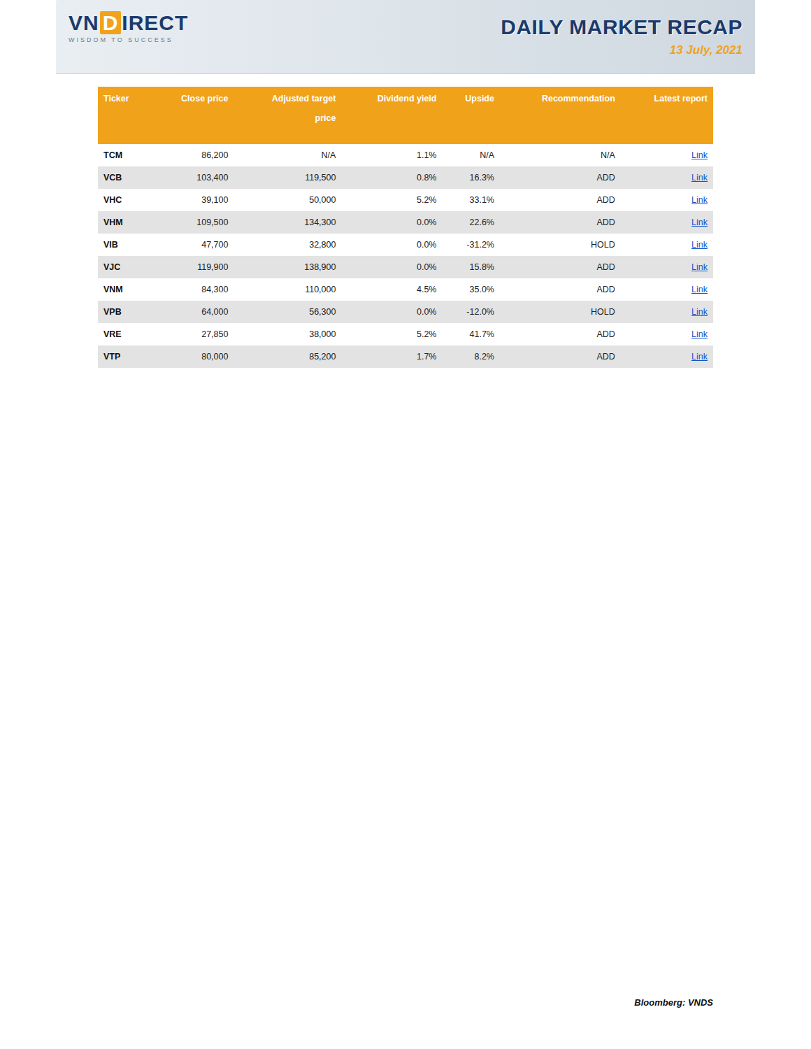VN DIRECT
Wisdom to Success
DAILY MARKET RECAP
13 July, 2021
| Ticker | Close price | Adjusted target price | Dividend yield | Upside | Recommendation | Latest report |
| --- | --- | --- | --- | --- | --- | --- |
| TCM | 86,200 | N/A | 1.1% | N/A | N/A | Link |
| VCB | 103,400 | 119,500 | 0.8% | 16.3% | ADD | Link |
| VHC | 39,100 | 50,000 | 5.2% | 33.1% | ADD | Link |
| VHM | 109,500 | 134,300 | 0.0% | 22.6% | ADD | Link |
| VIB | 47,700 | 32,800 | 0.0% | -31.2% | HOLD | Link |
| VJC | 119,900 | 138,900 | 0.0% | 15.8% | ADD | Link |
| VNM | 84,300 | 110,000 | 4.5% | 35.0% | ADD | Link |
| VPB | 64,000 | 56,300 | 0.0% | -12.0% | HOLD | Link |
| VRE | 27,850 | 38,000 | 5.2% | 41.7% | ADD | Link |
| VTP | 80,000 | 85,200 | 1.7% | 8.2% | ADD | Link |
Bloomberg: VNDS